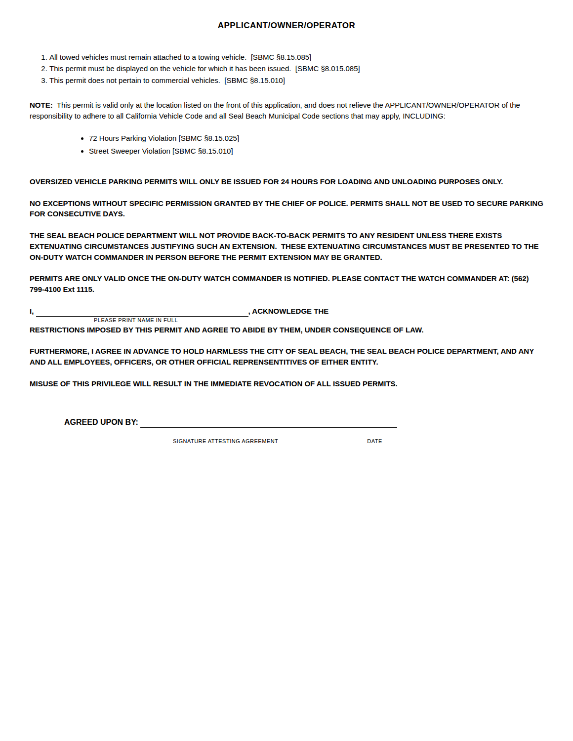APPLICANT/OWNER/OPERATOR
All towed vehicles must remain attached to a towing vehicle. [SBMC §8.15.085]
This permit must be displayed on the vehicle for which it has been issued. [SBMC §8.015.085]
This permit does not pertain to commercial vehicles. [SBMC §8.15.010]
NOTE: This permit is valid only at the location listed on the front of this application, and does not relieve the APPLICANT/OWNER/OPERATOR of the responsibility to adhere to all California Vehicle Code and all Seal Beach Municipal Code sections that may apply, INCLUDING:
72 Hours Parking Violation [SBMC §8.15.025]
Street Sweeper Violation [SBMC §8.15.010]
OVERSIZED VEHICLE PARKING PERMITS WILL ONLY BE ISSUED FOR 24 HOURS FOR LOADING AND UNLOADING PURPOSES ONLY.
NO EXCEPTIONS WITHOUT SPECIFIC PERMISSION GRANTED BY THE CHIEF OF POLICE. PERMITS SHALL NOT BE USED TO SECURE PARKING FOR CONSECUTIVE DAYS.
THE SEAL BEACH POLICE DEPARTMENT WILL NOT PROVIDE BACK-TO-BACK PERMITS TO ANY RESIDENT UNLESS THERE EXISTS EXTENUATING CIRCUMSTANCES JUSTIFYING SUCH AN EXTENSION. THESE EXTENUATING CIRCUMSTANCES MUST BE PRESENTED TO THE ON-DUTY WATCH COMMANDER IN PERSON BEFORE THE PERMIT EXTENSION MAY BE GRANTED.
PERMITS ARE ONLY VALID ONCE THE ON-DUTY WATCH COMMANDER IS NOTIFIED. PLEASE CONTACT THE WATCH COMMANDER AT: (562) 799-4100 Ext 1115.
I, , ACKNOWLEDGE THE
PLEASE PRINT NAME IN FULL
RESTRICTIONS IMPOSED BY THIS PERMIT AND AGREE TO ABIDE BY THEM, UNDER CONSEQUENCE OF LAW.
FURTHERMORE, I AGREE IN ADVANCE TO HOLD HARMLESS THE CITY OF SEAL BEACH, THE SEAL BEACH POLICE DEPARTMENT, AND ANY AND ALL EMPLOYEES, OFFICERS, OR OTHER OFFICIAL REPRENSENTITIVES OF EITHER ENTITY.
MISUSE OF THIS PRIVILEGE WILL RESULT IN THE IMMEDIATE REVOCATION OF ALL ISSUED PERMITS.
AGREED UPON BY:
SIGNATURE ATTESTING AGREEMENTDATE